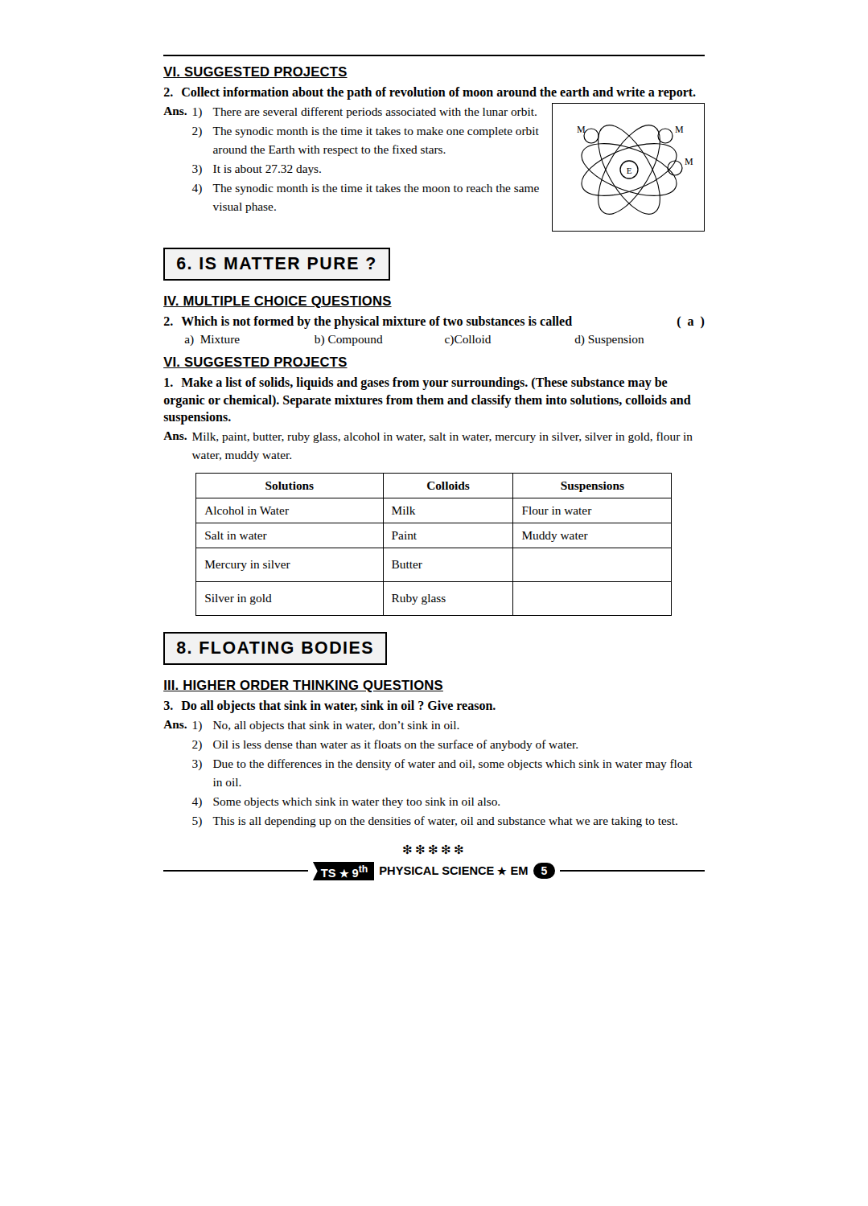VI. SUGGESTED PROJECTS
2. Collect information about the path of revolution of moon around the earth and write a report.
E M M M
Ans.
1) There are several different periods associated with the lunar orbit.
2) The synodic month is the time it takes to make one complete orbit around the Earth with respect to the fixed stars.
3) It is about 27.32 days.
4) The synodic month is the time it takes the moon to reach the same visual phase.
6. IS MATTER PURE ?
IV. MULTIPLE CHOICE QUESTIONS
( a ) 2. Which is not formed by the physical mixture of two substances is called
a) Mixture
b) Compound
c)Colloid
d) Suspension
VI. SUGGESTED PROJECTS
1. Make a list of solids, liquids and gases from your surroundings. (These substance may be organic or chemical). Separate mixtures from them and classify them into solutions, colloids and suspensions.
Ans.
Milk, paint, butter, ruby glass, alcohol in water, salt in water, mercury in silver, silver in gold, flour in water, muddy water.
| Solutions | Colloids | Suspensions |
| --- | --- | --- |
| Alcohol in Water | Milk | Flour in water |
| Salt in water | Paint | Muddy water |
| Mercury in silver | Butter | |
| Silver in gold | Ruby glass | |
8. FLOATING BODIES
III. HIGHER ORDER THINKING QUESTIONS
3. Do all objects that sink in water, sink in oil ? Give reason.
Ans.
1) No, all objects that sink in water, don’t sink in oil.
2) Oil is less dense than water as it floats on the surface of anybody of water.
3) Due to the differences in the density of water and oil, some objects which sink in water may float in oil.
4) Some objects which sink in water they too sink in oil also.
5) This is all depending up on the densities of water, oil and substance what we are taking to test.
❇❇❇❇❇
TS ★ 9th PHYSICAL SCIENCE ★ EM 5